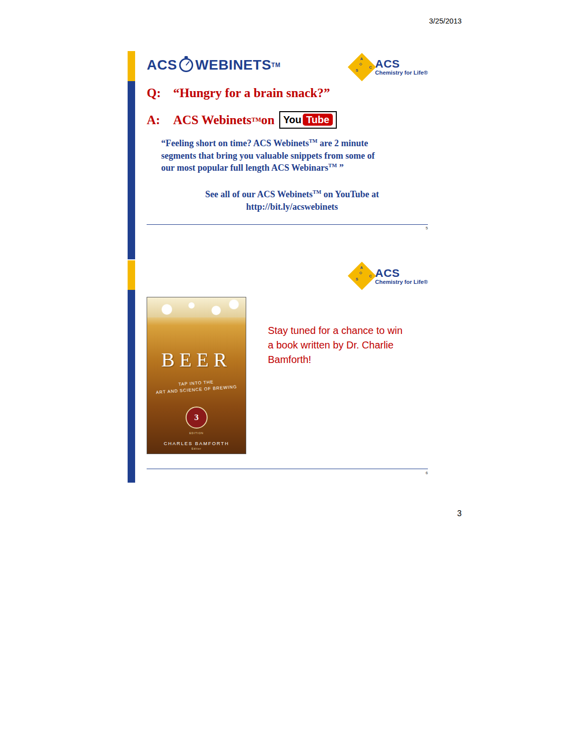3/25/2013
ACS WEBINETSTM
A C S ◇
ACS
Chemistry for Life®
Q:“Hungry for a brain snack?”
A: ACS WebinetsTM on YouTube
“Feeling short on time? ACS WebinetsTM are 2 minute segments that bring you valuable snippets from some of our most popular full length ACS WebinarsTM ”
See all of our ACS WebinetsTM on YouTube at http://bit.ly/acswebinets
5
A C S ◇
ACS
Chemistry for Life®
Copyrighted Material
BEER
TAP INTO THE
ART AND SCIENCE OF BREWING
3
EDITION
CHARLES BAMFORTH
Editor
Stay tuned for a chance to win a book written by Dr. Charlie Bamforth!
6
3